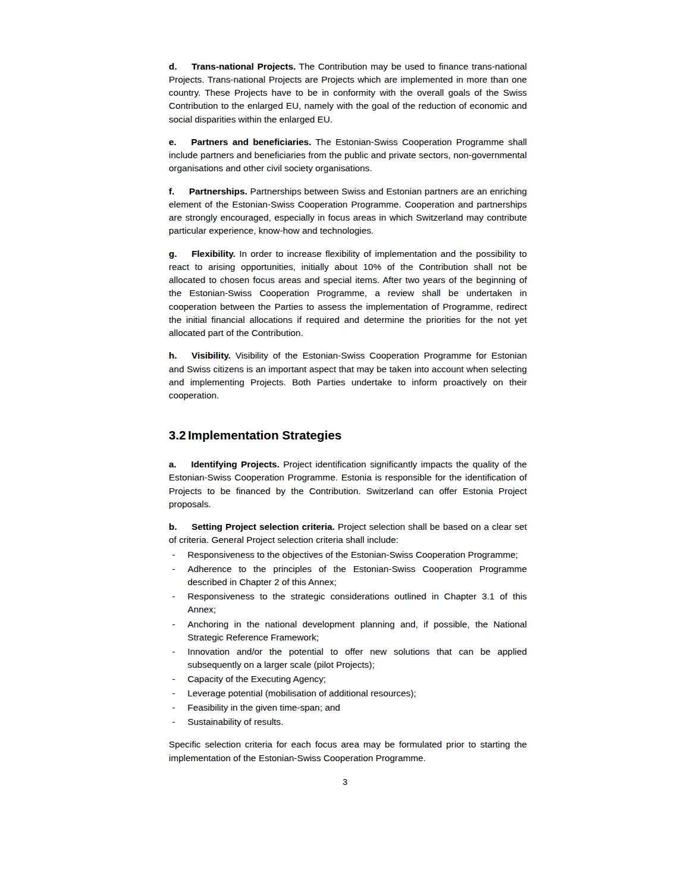d. Trans-national Projects. The Contribution may be used to finance trans-national Projects. Trans-national Projects are Projects which are implemented in more than one country. These Projects have to be in conformity with the overall goals of the Swiss Contribution to the enlarged EU, namely with the goal of the reduction of economic and social disparities within the enlarged EU.
e. Partners and beneficiaries. The Estonian-Swiss Cooperation Programme shall include partners and beneficiaries from the public and private sectors, non-governmental organisations and other civil society organisations.
f. Partnerships. Partnerships between Swiss and Estonian partners are an enriching element of the Estonian-Swiss Cooperation Programme. Cooperation and partnerships are strongly encouraged, especially in focus areas in which Switzerland may contribute particular experience, know-how and technologies.
g. Flexibility. In order to increase flexibility of implementation and the possibility to react to arising opportunities, initially about 10% of the Contribution shall not be allocated to chosen focus areas and special items. After two years of the beginning of the Estonian-Swiss Cooperation Programme, a review shall be undertaken in cooperation between the Parties to assess the implementation of Programme, redirect the initial financial allocations if required and determine the priorities for the not yet allocated part of the Contribution.
h. Visibility. Visibility of the Estonian-Swiss Cooperation Programme for Estonian and Swiss citizens is an important aspect that may be taken into account when selecting and implementing Projects. Both Parties undertake to inform proactively on their cooperation.
3.2 Implementation Strategies
a. Identifying Projects. Project identification significantly impacts the quality of the Estonian-Swiss Cooperation Programme. Estonia is responsible for the identification of Projects to be financed by the Contribution. Switzerland can offer Estonia Project proposals.
b. Setting Project selection criteria. Project selection shall be based on a clear set of criteria. General Project selection criteria shall include:
Responsiveness to the objectives of the Estonian-Swiss Cooperation Programme;
Adherence to the principles of the Estonian-Swiss Cooperation Programme described in Chapter 2 of this Annex;
Responsiveness to the strategic considerations outlined in Chapter 3.1 of this Annex;
Anchoring in the national development planning and, if possible, the National Strategic Reference Framework;
Innovation and/or the potential to offer new solutions that can be applied subsequently on a larger scale (pilot Projects);
Capacity of the Executing Agency;
Leverage potential (mobilisation of additional resources);
Feasibility in the given time-span; and
Sustainability of results.
Specific selection criteria for each focus area may be formulated prior to starting the implementation of the Estonian-Swiss Cooperation Programme.
3